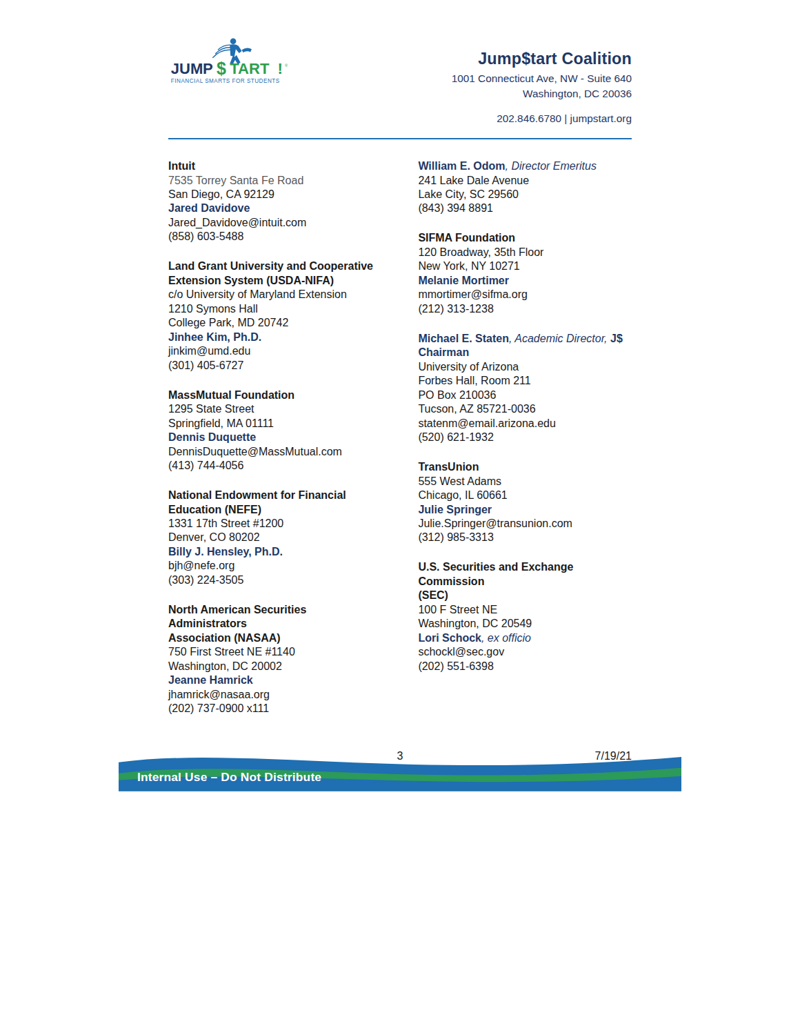JUM P $ TART ! ® FINANCIAL SMARTS FOR STUDENTS
Jump$tart Coalition
1001 Connecticut Ave, NW - Suite 640
Washington, DC 20036
202.846.6780 | jumpstart.org
Intuit
7535 Torrey Santa Fe Road
San Diego, CA 92129
Jared Davidove
Jared_Davidove@intuit.com
(858) 603-5488
Land Grant University and Cooperative
Extension System (USDA-NIFA)
c/o University of Maryland Extension
1210 Symons Hall
College Park, MD 20742
Jinhee Kim, Ph.D.
jinkim@umd.edu
(301) 405-6727
MassMutual Foundation
1295 State Street
Springfield, MA 01111
Dennis Duquette
DennisDuquette@MassMutual.com
(413) 744-4056
National Endowment for Financial
Education (NEFE)
1331 17th Street #1200
Denver, CO 80202
Billy J. Hensley, Ph.D.
bjh@nefe.org
(303) 224-3505
North American Securities Administrators
Association (NASAA)
750 First Street NE #1140
Washington, DC 20002
Jeanne Hamrick
jhamrick@nasaa.org
(202) 737-0900 x111
William E. Odom, Director Emeritus
241 Lake Dale Avenue
Lake City, SC 29560
(843) 394 8891
SIFMA Foundation
120 Broadway, 35th Floor
New York, NY 10271
Melanie Mortimer
mmortimer@sifma.org
(212) 313-1238
Michael E. Staten, Academic Director, J$
Chairman
University of Arizona
Forbes Hall, Room 211
PO Box 210036
Tucson, AZ 85721-0036
statenm@email.arizona.edu
(520) 621-1932
TransUnion
555 West Adams
Chicago, IL 60661
Julie Springer
Julie.Springer@transunion.com
(312) 985-3313
U.S. Securities and Exchange Commission
(SEC)
100 F Street NE
Washington, DC 20549
Lori Schock, ex officio
schockl@sec.gov
(202) 551-6398
3 7/19/21
Internal Use – Do Not Distribute